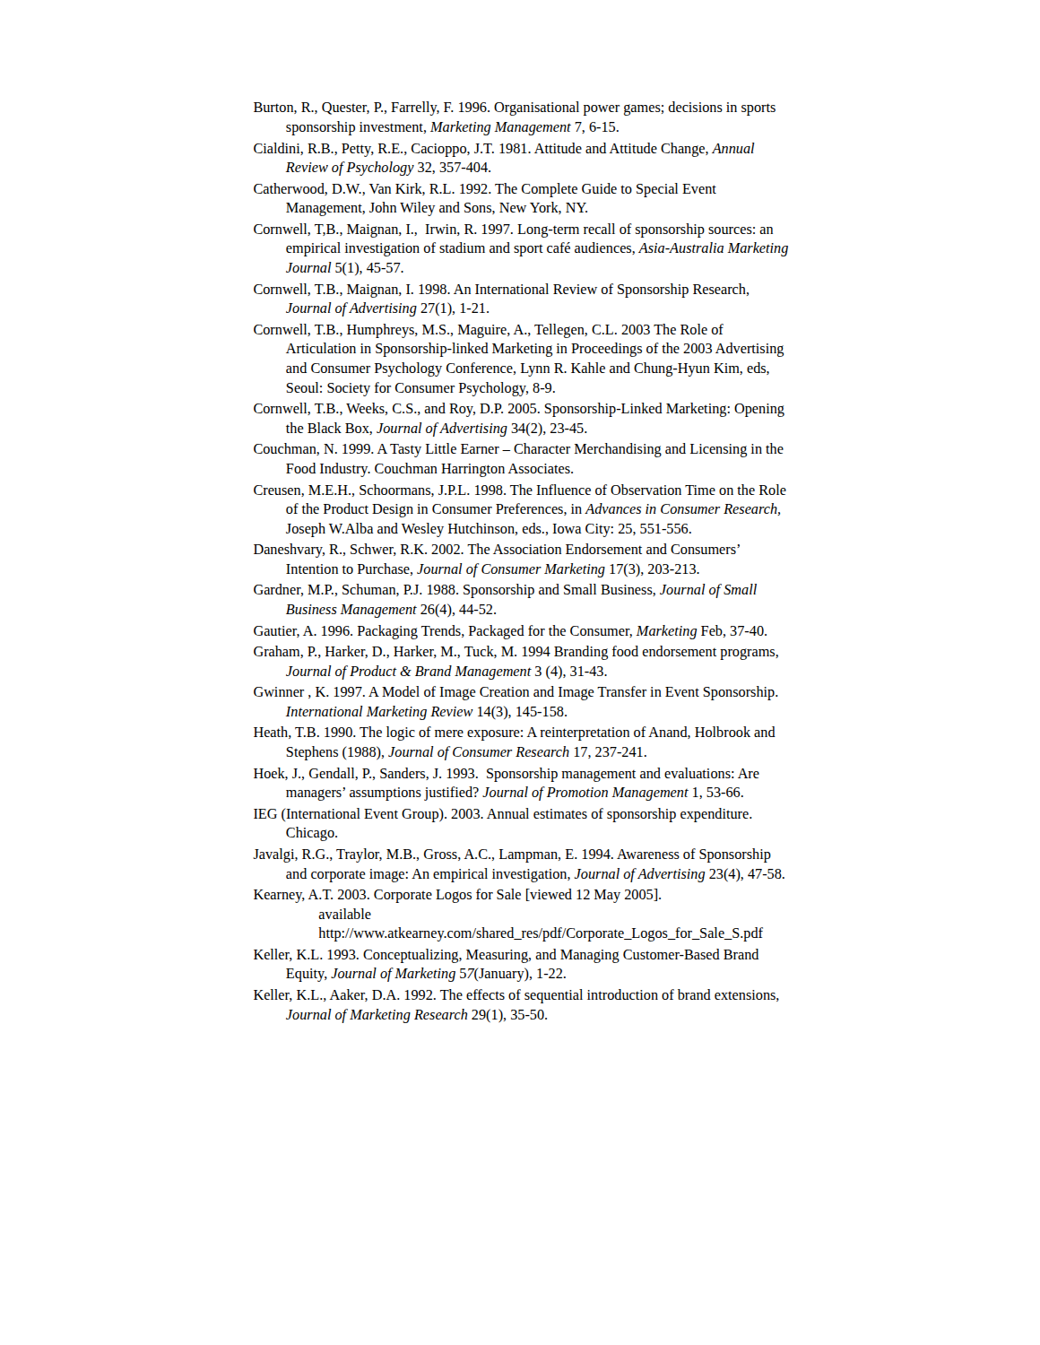Burton, R., Quester, P., Farrelly, F. 1996. Organisational power games; decisions in sports sponsorship investment, Marketing Management 7, 6-15.
Cialdini, R.B., Petty, R.E., Cacioppo, J.T. 1981. Attitude and Attitude Change, Annual Review of Psychology 32, 357-404.
Catherwood, D.W., Van Kirk, R.L. 1992. The Complete Guide to Special Event Management, John Wiley and Sons, New York, NY.
Cornwell, T,B., Maignan, I., Irwin, R. 1997. Long-term recall of sponsorship sources: an empirical investigation of stadium and sport café audiences, Asia-Australia Marketing Journal 5(1), 45-57.
Cornwell, T.B., Maignan, I. 1998. An International Review of Sponsorship Research, Journal of Advertising 27(1), 1-21.
Cornwell, T.B., Humphreys, M.S., Maguire, A., Tellegen, C.L. 2003 The Role of Articulation in Sponsorship-linked Marketing in Proceedings of the 2003 Advertising and Consumer Psychology Conference, Lynn R. Kahle and Chung-Hyun Kim, eds, Seoul: Society for Consumer Psychology, 8-9.
Cornwell, T.B., Weeks, C.S., and Roy, D.P. 2005. Sponsorship-Linked Marketing: Opening the Black Box, Journal of Advertising 34(2), 23-45.
Couchman, N. 1999. A Tasty Little Earner – Character Merchandising and Licensing in the Food Industry. Couchman Harrington Associates.
Creusen, M.E.H., Schoormans, J.P.L. 1998. The Influence of Observation Time on the Role of the Product Design in Consumer Preferences, in Advances in Consumer Research, Joseph W.Alba and Wesley Hutchinson, eds., Iowa City: 25, 551-556.
Daneshvary, R., Schwer, R.K. 2002. The Association Endorsement and Consumers’ Intention to Purchase, Journal of Consumer Marketing 17(3), 203-213.
Gardner, M.P., Schuman, P.J. 1988. Sponsorship and Small Business, Journal of Small Business Management 26(4), 44-52.
Gautier, A. 1996. Packaging Trends, Packaged for the Consumer, Marketing Feb, 37-40.
Graham, P., Harker, D., Harker, M., Tuck, M. 1994 Branding food endorsement programs, Journal of Product & Brand Management 3 (4), 31-43.
Gwinner , K. 1997. A Model of Image Creation and Image Transfer in Event Sponsorship. International Marketing Review 14(3), 145-158.
Heath, T.B. 1990. The logic of mere exposure: A reinterpretation of Anand, Holbrook and Stephens (1988), Journal of Consumer Research 17, 237-241.
Hoek, J., Gendall, P., Sanders, J. 1993. Sponsorship management and evaluations: Are managers’ assumptions justified? Journal of Promotion Management 1, 53-66.
IEG (International Event Group). 2003. Annual estimates of sponsorship expenditure. Chicago.
Javalgi, R.G., Traylor, M.B., Gross, A.C., Lampman, E. 1994. Awareness of Sponsorship and corporate image: An empirical investigation, Journal of Advertising 23(4), 47-58.
Kearney, A.T. 2003. Corporate Logos for Sale [viewed 12 May 2005].available http://www.atkearney.com/shared_res/pdf/Corporate_Logos_for_Sale_S.pdf
Keller, K.L. 1993. Conceptualizing, Measuring, and Managing Customer-Based Brand Equity, Journal of Marketing 57(January), 1-22.
Keller, K.L., Aaker, D.A. 1992. The effects of sequential introduction of brand extensions, Journal of Marketing Research 29(1), 35-50.